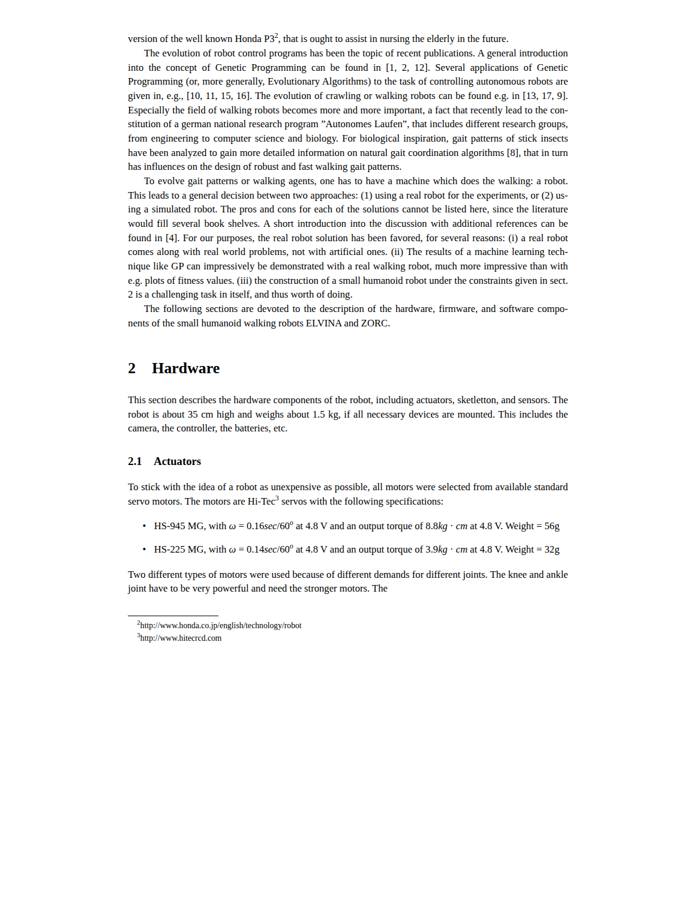version of the well known Honda P32, that is ought to assist in nursing the elderly in the future.
The evolution of robot control programs has been the topic of recent publications. A general introduction into the concept of Genetic Programming can be found in [1, 2, 12]. Several applications of Genetic Programming (or, more generally, Evolutionary Algorithms) to the task of controlling autonomous robots are given in, e.g., [10, 11, 15, 16]. The evolution of crawling or walking robots can be found e.g. in [13, 17, 9]. Especially the field of walking robots becomes more and more important, a fact that recently lead to the constitution of a german national research program ”Autonomes Laufen”, that includes different research groups, from engineering to computer science and biology. For biological inspiration, gait patterns of stick insects have been analyzed to gain more detailed information on natural gait coordination algorithms [8], that in turn has influences on the design of robust and fast walking gait patterns.
To evolve gait patterns or walking agents, one has to have a machine which does the walking: a robot. This leads to a general decision between two approaches: (1) using a real robot for the experiments, or (2) using a simulated robot. The pros and cons for each of the solutions cannot be listed here, since the literature would fill several book shelves. A short introduction into the discussion with additional references can be found in [4]. For our purposes, the real robot solution has been favored, for several reasons: (i) a real robot comes along with real world problems, not with artificial ones. (ii) The results of a machine learning technique like GP can impressively be demonstrated with a real walking robot, much more impressive than with e.g. plots of fitness values. (iii) the construction of a small humanoid robot under the constraints given in sect. 2 is a challenging task in itself, and thus worth of doing.
The following sections are devoted to the description of the hardware, firmware, and software components of the small humanoid walking robots ELVINA and ZORC.
2 Hardware
This section describes the hardware components of the robot, including actuators, sketletton, and sensors. The robot is about 35 cm high and weighs about 1.5 kg, if all necessary devices are mounted. This includes the camera, the controller, the batteries, etc.
2.1 Actuators
To stick with the idea of a robot as unexpensive as possible, all motors were selected from available standard servo motors. The motors are Hi-Tec3 servos with the following specifications:
HS-945 MG, with ω = 0.16sec/60o at 4.8 V and an output torque of 8.8kg · cm at 4.8 V. Weight = 56g
HS-225 MG, with ω = 0.14sec/60o at 4.8 V and an output torque of 3.9kg · cm at 4.8 V. Weight = 32g
Two different types of motors were used because of different demands for different joints. The knee and ankle joint have to be very powerful and need the stronger motors. The
2http://www.honda.co.jp/english/technology/robot
3http://www.hitecrcd.com